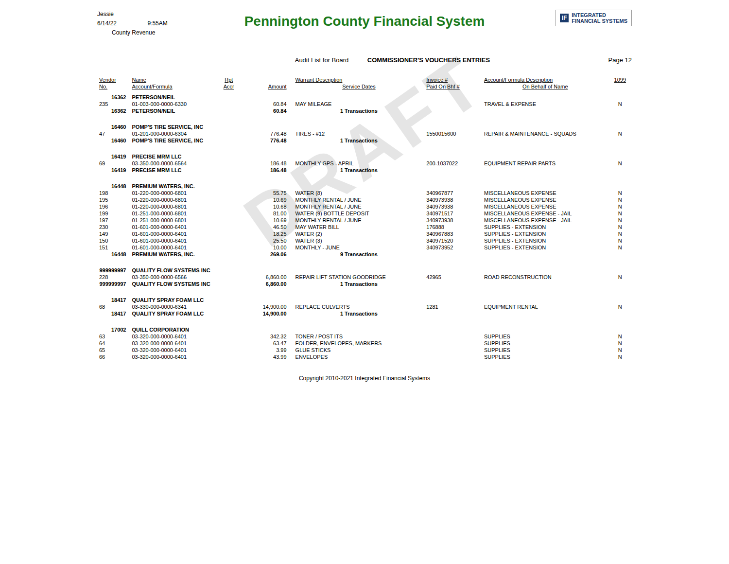DRAFT
Jessie
6/14/22 9:55AM
County Revenue
Pennington County Financial System
IF INTEGRATED
FINANCIAL SYSTEMS
Audit List for Board COMMISSIONER'S VOUCHERS ENTRIES Page 12
| Vendor | Name | Rpt | | Warrant Description | Invoice # | Account/Formula Description | 1099 |
| --- | --- | --- | --- | --- | --- | --- | --- |
| No. | Account/Formula | Accr | Amount | Service Dates | Paid On Bhf # | On Behalf of Name | |
| 16362 | PETERSON/NEIL | | | | | | |
| 235 | 01-003-000-0000-6330 | | 60.84 | MAY MILEAGE | | TRAVEL & EXPENSE | N |
| 16362 | PETERSON/NEIL | | 60.84 | 1 Transactions | | | |
| 16460 | POMP'S TIRE SERVICE, INC | | | | | | |
| 47 | 01-201-000-0000-6304 | | 776.48 | TIRES - #12 | 1550015600 | REPAIR & MAINTENANCE - SQUADS | N |
| 16460 | POMP'S TIRE SERVICE, INC | | 776.48 | 1 Transactions | | | |
| 16419 | PRECISE MRM LLC | | | | | | |
| 69 | 03-350-000-0000-6564 | | 186.48 | MONTHLY GPS - APRIL | 200-1037022 | EQUIPMENT REPAIR PARTS | N |
| 16419 | PRECISE MRM LLC | | 186.48 | 1 Transactions | | | |
| 16448 | PREMIUM WATERS, INC. | | | | | | |
| 198 | 01-220-000-0000-6801 | | 55.75 | WATER (8) | 340967877 | MISCELLANEOUS EXPENSE | N |
| 195 | 01-220-000-0000-6801 | | 10.69 | MONTHLY RENTAL / JUNE | 340973938 | MISCELLANEOUS EXPENSE | N |
| 196 | 01-220-000-0000-6801 | | 10.68 | MONTHLY RENTAL / JUNE | 340973938 | MISCELLANEOUS EXPENSE | N |
| 199 | 01-251-000-0000-6801 | | 81.00 | WATER (9) BOTTLE DEPOSIT | 340971517 | MISCELLANEOUS EXPENSE - JAIL | N |
| 197 | 01-251-000-0000-6801 | | 10.69 | MONTHLY RENTAL / JUNE | 340973938 | MISCELLANEOUS EXPENSE - JAIL | N |
| 230 | 01-601-000-0000-6401 | | 46.50 | MAY WATER BILL | 176888 | SUPPLIES - EXTENSION | N |
| 149 | 01-601-000-0000-6401 | | 18.25 | WATER (2) | 340967883 | SUPPLIES - EXTENSION | N |
| 150 | 01-601-000-0000-6401 | | 25.50 | WATER (3) | 340971520 | SUPPLIES - EXTENSION | N |
| 151 | 01-601-000-0000-6401 | | 10.00 | MONTHLY - JUNE | 340973952 | SUPPLIES - EXTENSION | N |
| 16448 | PREMIUM WATERS, INC. | | 269.06 | 9 Transactions | | | |
| 999999997 | QUALITY FLOW SYSTEMS INC | | | | | | |
| 228 | 03-350-000-0000-6566 | | 6,860.00 | REPAIR LIFT STATION GOODRIDGE | 42965 | ROAD RECONSTRUCTION | N |
| 999999997 | QUALITY FLOW SYSTEMS INC | | 6,860.00 | 1 Transactions | | | |
| 18417 | QUALITY SPRAY FOAM LLC | | | | | | |
| 68 | 03-330-000-0000-6341 | | 14,900.00 | REPLACE CULVERTS | 1281 | EQUIPMENT RENTAL | N |
| 18417 | QUALITY SPRAY FOAM LLC | | 14,900.00 | 1 Transactions | | | |
| 17002 | QUILL CORPORATION | | | | | | |
| 63 | 03-320-000-0000-6401 | | 342.32 | TONER / POST ITS | | SUPPLIES | N |
| 64 | 03-320-000-0000-6401 | | 63.47 | FOLDER, ENVELOPES, MARKERS | | SUPPLIES | N |
| 65 | 03-320-000-0000-6401 | | 3.99 | GLUE STICKS | | SUPPLIES | N |
| 66 | 03-320-000-0000-6401 | | 43.99 | ENVELOPES | | SUPPLIES | N |
Copyright 2010-2021 Integrated Financial Systems